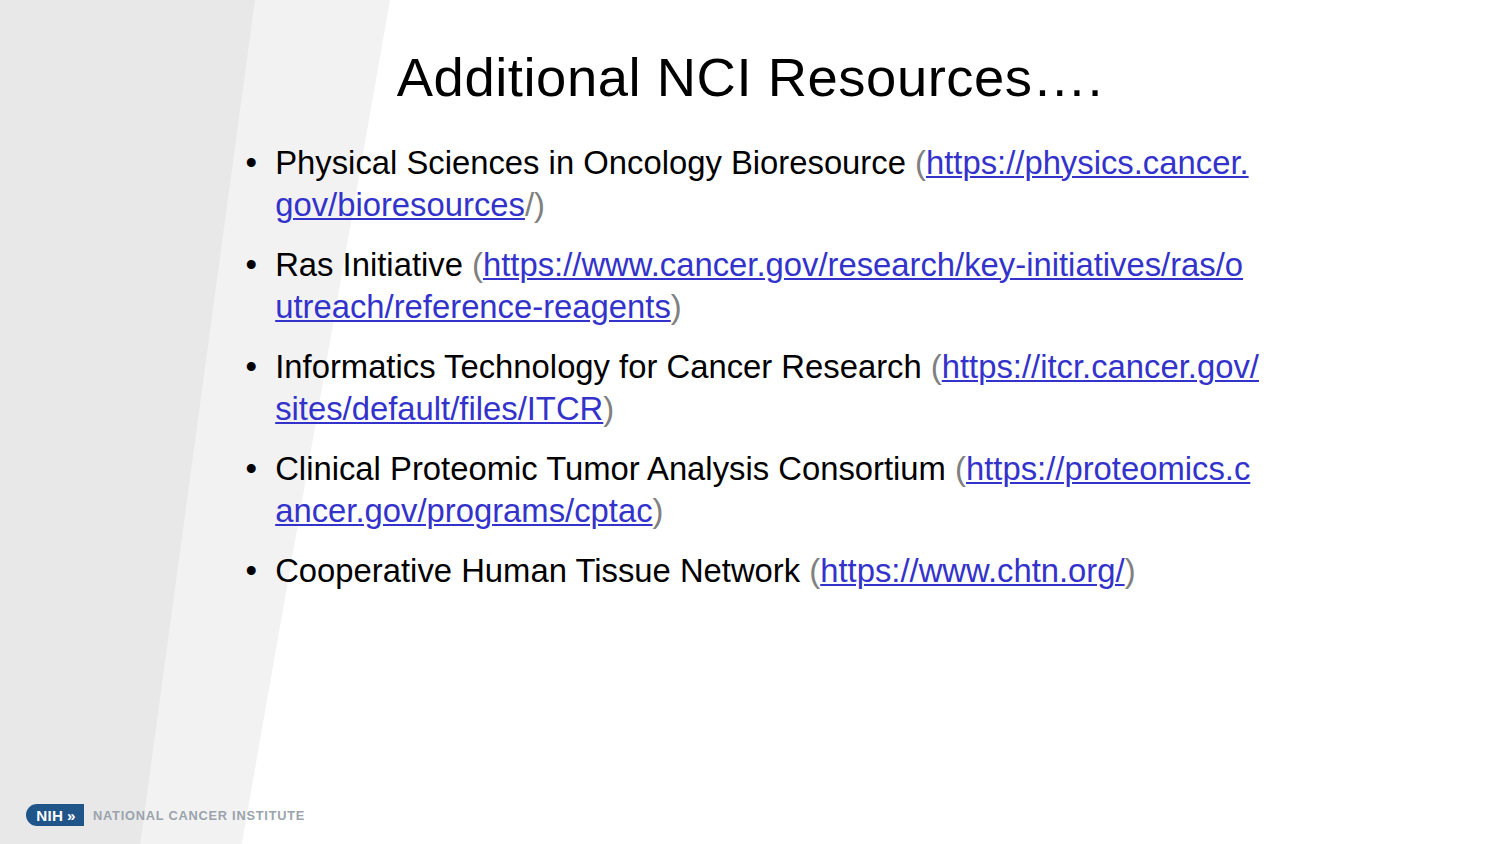Additional NCI Resources….
Physical Sciences in Oncology Bioresource (https://physics.cancer.gov/bioresources/)
Ras Initiative (https://www.cancer.gov/research/key-initiatives/ras/outreach/reference-reagents)
Informatics Technology for Cancer Research (https://itcr.cancer.gov/sites/default/files/ITCR)
Clinical Proteomic Tumor Analysis Consortium (https://proteomics.cancer.gov/programs/cptac)
Cooperative Human Tissue Network (https://www.chtn.org/)
NIH National Cancer Institute